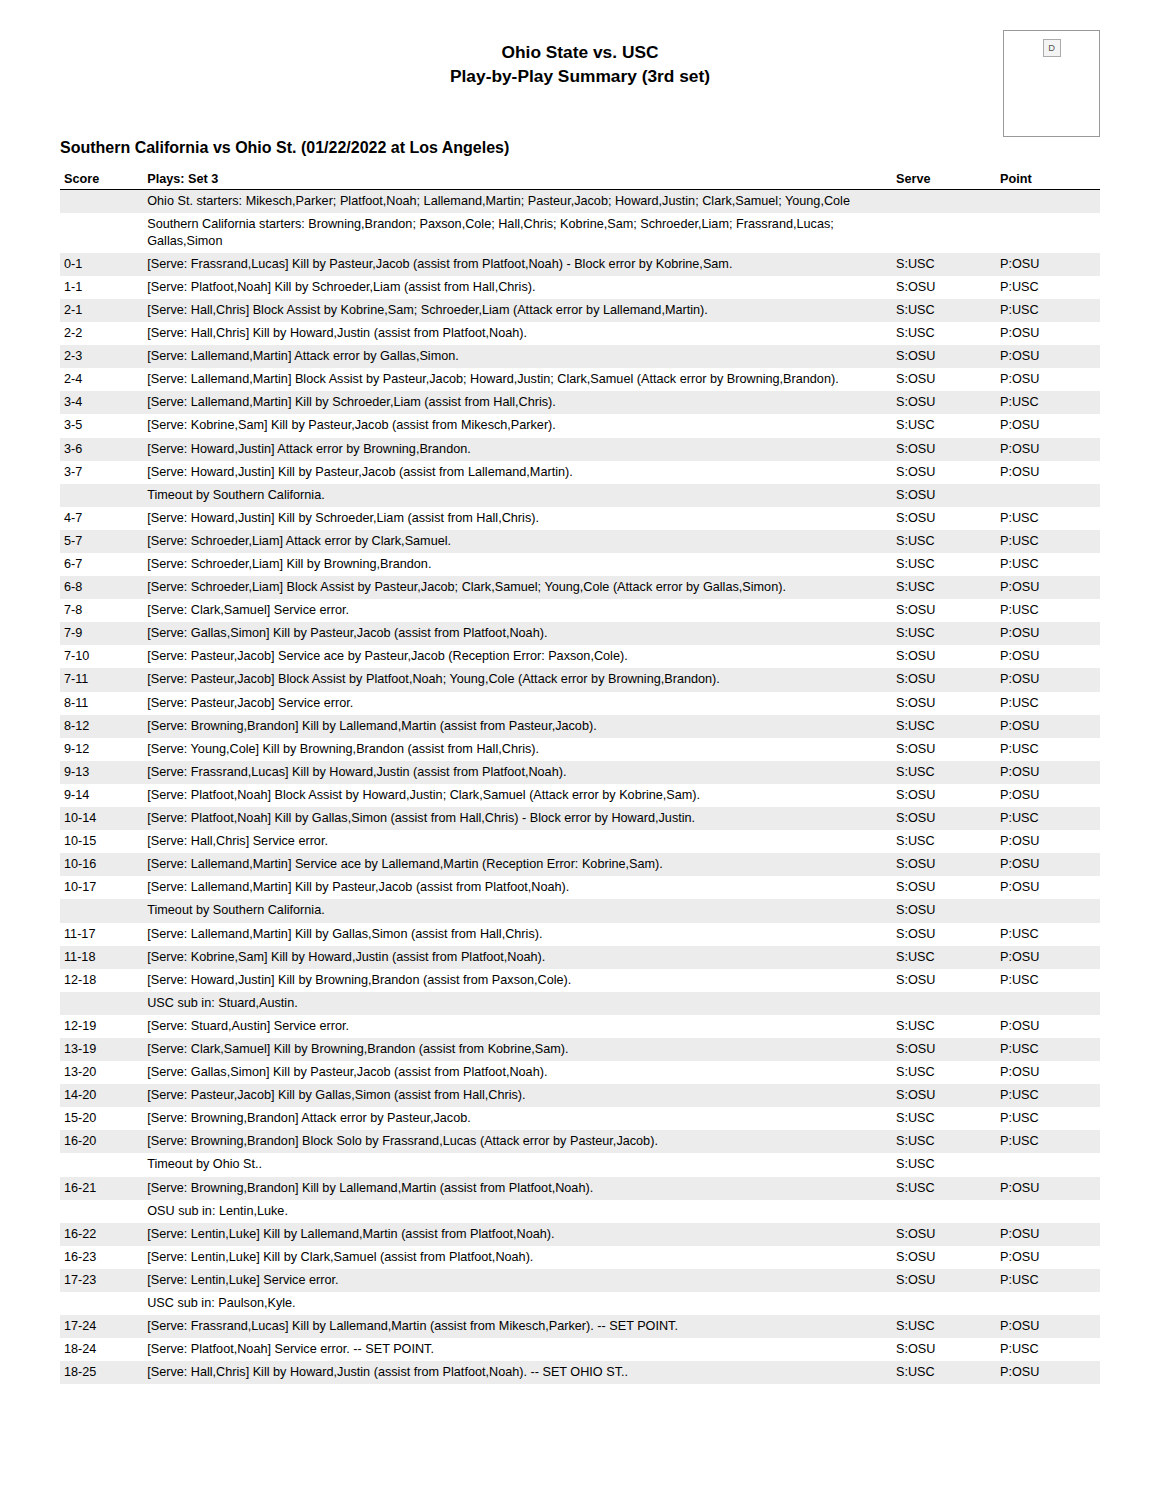Ohio State vs. USC
Play-by-Play Summary (3rd set)
D
Southern California vs Ohio St. (01/22/2022 at Los Angeles)
| Score | Plays: Set 3 | Serve | Point |
| --- | --- | --- | --- |
| | Ohio St. starters: Mikesch,Parker; Platfoot,Noah; Lallemand,Martin; Pasteur,Jacob; Howard,Justin; Clark,Samuel; Young,Cole | | |
| | Southern California starters: Browning,Brandon; Paxson,Cole; Hall,Chris; Kobrine,Sam; Schroeder,Liam; Frassrand,Lucas; Gallas,Simon | | |
| 0-1 | [Serve: Frassrand,Lucas] Kill by Pasteur,Jacob (assist from Platfoot,Noah) - Block error by Kobrine,Sam. | S:USC | P:OSU |
| 1-1 | [Serve: Platfoot,Noah] Kill by Schroeder,Liam (assist from Hall,Chris). | S:OSU | P:USC |
| 2-1 | [Serve: Hall,Chris] Block Assist by Kobrine,Sam; Schroeder,Liam (Attack error by Lallemand,Martin). | S:USC | P:USC |
| 2-2 | [Serve: Hall,Chris] Kill by Howard,Justin (assist from Platfoot,Noah). | S:USC | P:OSU |
| 2-3 | [Serve: Lallemand,Martin] Attack error by Gallas,Simon. | S:OSU | P:OSU |
| 2-4 | [Serve: Lallemand,Martin] Block Assist by Pasteur,Jacob; Howard,Justin; Clark,Samuel (Attack error by Browning,Brandon). | S:OSU | P:OSU |
| 3-4 | [Serve: Lallemand,Martin] Kill by Schroeder,Liam (assist from Hall,Chris). | S:OSU | P:USC |
| 3-5 | [Serve: Kobrine,Sam] Kill by Pasteur,Jacob (assist from Mikesch,Parker). | S:USC | P:OSU |
| 3-6 | [Serve: Howard,Justin] Attack error by Browning,Brandon. | S:OSU | P:OSU |
| 3-7 | [Serve: Howard,Justin] Kill by Pasteur,Jacob (assist from Lallemand,Martin). | S:OSU | P:OSU |
| | Timeout by Southern California. | S:OSU | |
| 4-7 | [Serve: Howard,Justin] Kill by Schroeder,Liam (assist from Hall,Chris). | S:OSU | P:USC |
| 5-7 | [Serve: Schroeder,Liam] Attack error by Clark,Samuel. | S:USC | P:USC |
| 6-7 | [Serve: Schroeder,Liam] Kill by Browning,Brandon. | S:USC | P:USC |
| 6-8 | [Serve: Schroeder,Liam] Block Assist by Pasteur,Jacob; Clark,Samuel; Young,Cole (Attack error by Gallas,Simon). | S:USC | P:OSU |
| 7-8 | [Serve: Clark,Samuel] Service error. | S:OSU | P:USC |
| 7-9 | [Serve: Gallas,Simon] Kill by Pasteur,Jacob (assist from Platfoot,Noah). | S:USC | P:OSU |
| 7-10 | [Serve: Pasteur,Jacob] Service ace by Pasteur,Jacob (Reception Error: Paxson,Cole). | S:OSU | P:OSU |
| 7-11 | [Serve: Pasteur,Jacob] Block Assist by Platfoot,Noah; Young,Cole (Attack error by Browning,Brandon). | S:OSU | P:OSU |
| 8-11 | [Serve: Pasteur,Jacob] Service error. | S:OSU | P:USC |
| 8-12 | [Serve: Browning,Brandon] Kill by Lallemand,Martin (assist from Pasteur,Jacob). | S:USC | P:OSU |
| 9-12 | [Serve: Young,Cole] Kill by Browning,Brandon (assist from Hall,Chris). | S:OSU | P:USC |
| 9-13 | [Serve: Frassrand,Lucas] Kill by Howard,Justin (assist from Platfoot,Noah). | S:USC | P:OSU |
| 9-14 | [Serve: Platfoot,Noah] Block Assist by Howard,Justin; Clark,Samuel (Attack error by Kobrine,Sam). | S:OSU | P:OSU |
| 10-14 | [Serve: Platfoot,Noah] Kill by Gallas,Simon (assist from Hall,Chris) - Block error by Howard,Justin. | S:OSU | P:USC |
| 10-15 | [Serve: Hall,Chris] Service error. | S:USC | P:OSU |
| 10-16 | [Serve: Lallemand,Martin] Service ace by Lallemand,Martin (Reception Error: Kobrine,Sam). | S:OSU | P:OSU |
| 10-17 | [Serve: Lallemand,Martin] Kill by Pasteur,Jacob (assist from Platfoot,Noah). | S:OSU | P:OSU |
| | Timeout by Southern California. | S:OSU | |
| 11-17 | [Serve: Lallemand,Martin] Kill by Gallas,Simon (assist from Hall,Chris). | S:OSU | P:USC |
| 11-18 | [Serve: Kobrine,Sam] Kill by Howard,Justin (assist from Platfoot,Noah). | S:USC | P:OSU |
| 12-18 | [Serve: Howard,Justin] Kill by Browning,Brandon (assist from Paxson,Cole). | S:OSU | P:USC |
| | USC sub in: Stuard,Austin. | | |
| 12-19 | [Serve: Stuard,Austin] Service error. | S:USC | P:OSU |
| 13-19 | [Serve: Clark,Samuel] Kill by Browning,Brandon (assist from Kobrine,Sam). | S:OSU | P:USC |
| 13-20 | [Serve: Gallas,Simon] Kill by Pasteur,Jacob (assist from Platfoot,Noah). | S:USC | P:OSU |
| 14-20 | [Serve: Pasteur,Jacob] Kill by Gallas,Simon (assist from Hall,Chris). | S:OSU | P:USC |
| 15-20 | [Serve: Browning,Brandon] Attack error by Pasteur,Jacob. | S:USC | P:USC |
| 16-20 | [Serve: Browning,Brandon] Block Solo by Frassrand,Lucas (Attack error by Pasteur,Jacob). | S:USC | P:USC |
| | Timeout by Ohio St.. | S:USC | |
| 16-21 | [Serve: Browning,Brandon] Kill by Lallemand,Martin (assist from Platfoot,Noah). | S:USC | P:OSU |
| | OSU sub in: Lentin,Luke. | | |
| 16-22 | [Serve: Lentin,Luke] Kill by Lallemand,Martin (assist from Platfoot,Noah). | S:OSU | P:OSU |
| 16-23 | [Serve: Lentin,Luke] Kill by Clark,Samuel (assist from Platfoot,Noah). | S:OSU | P:OSU |
| 17-23 | [Serve: Lentin,Luke] Service error. | S:OSU | P:USC |
| | USC sub in: Paulson,Kyle. | | |
| 17-24 | [Serve: Frassrand,Lucas] Kill by Lallemand,Martin (assist from Mikesch,Parker). -- SET POINT. | S:USC | P:OSU |
| 18-24 | [Serve: Platfoot,Noah] Service error. -- SET POINT. | S:OSU | P:USC |
| 18-25 | [Serve: Hall,Chris] Kill by Howard,Justin (assist from Platfoot,Noah). -- SET OHIO ST.. | S:USC | P:OSU |